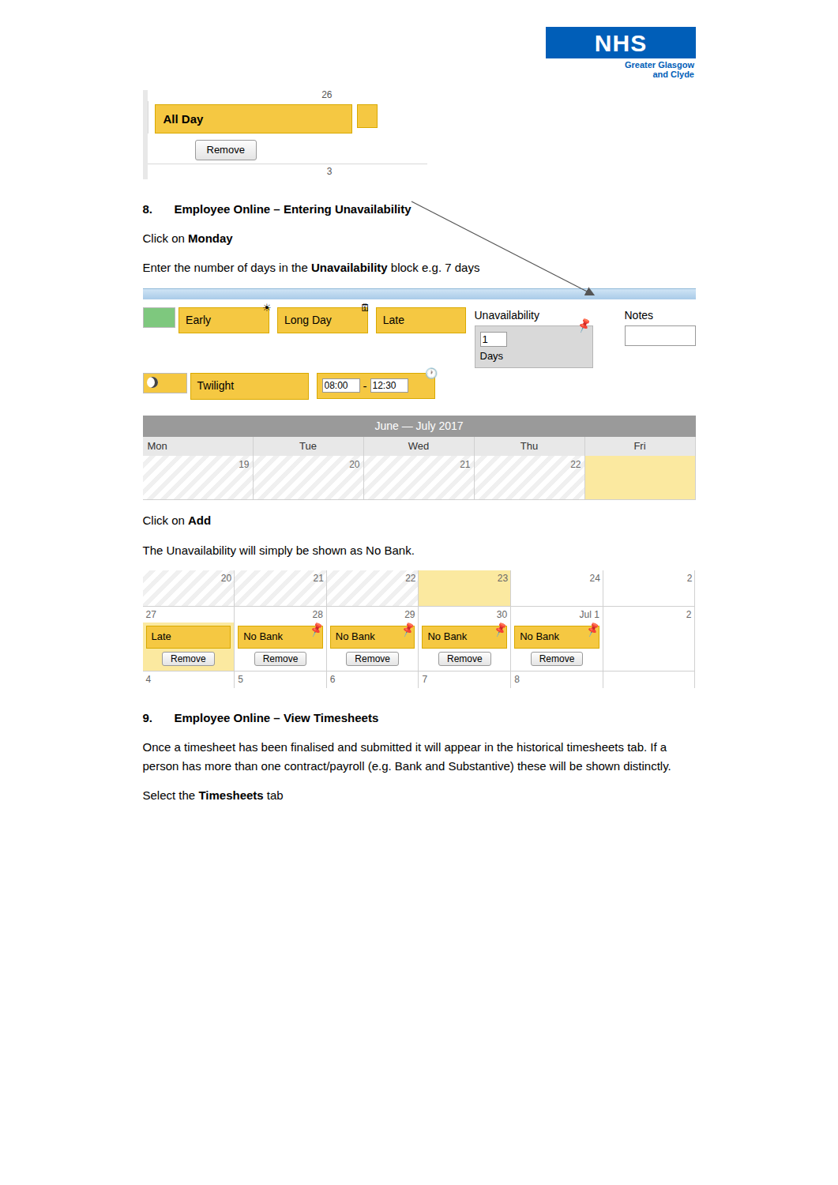NHS Greater Glasgow and Clyde
26
All Day
Remove
3
8. Employee Online – Entering Unavailability
Click on Monday
Enter the number of days in the Unavailability block e.g. 7 days
Early☀
Long Day🗓
Late
Unavailability
📌
Days
Notes
Twilight
- 🕐
June — July 2017
Mon
Tue
Wed
Thu
Fri
19
20
21
22
Click on Add
The Unavailability will simply be shown as No Bank.
20
21
22
23
24
2
27
28
29
30
Jul 1
2
Late
Remove
📌
No Bank
Remove
📌
No Bank
Remove
📌
No Bank
Remove
📌
No Bank
Remove
4
5
6
7
8
9. Employee Online – View Timesheets
Once a timesheet has been finalised and submitted it will appear in the historical timesheets tab. If a person has more than one contract/payroll (e.g. Bank and Substantive) these will be shown distinctly.
Select the Timesheets tab